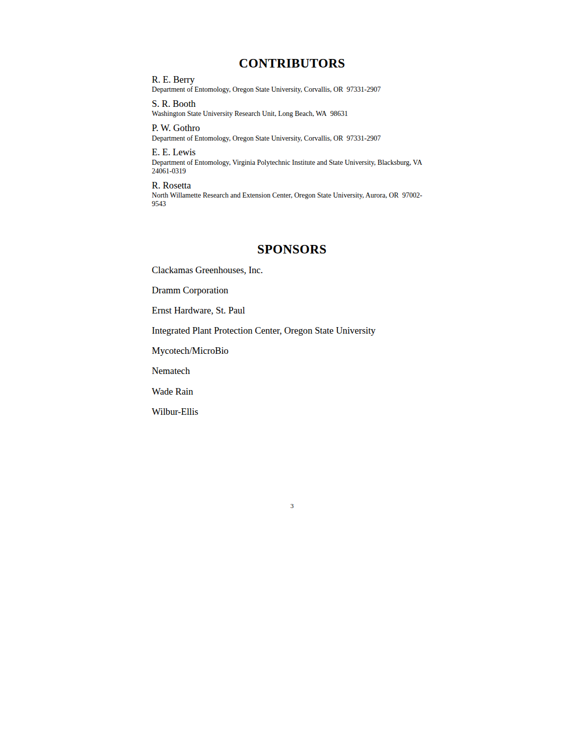CONTRIBUTORS
R. E. Berry Department of Entomology, Oregon State University, Corvallis, OR 97331-2907
S. R. Booth Washington State University Research Unit, Long Beach, WA 98631
P. W. Gothro Department of Entomology, Oregon State University, Corvallis, OR 97331-2907
E. E. Lewis Department of Entomology, Virginia Polytechnic Institute and State University, Blacksburg, VA 24061-0319
R. Rosetta North Willamette Research and Extension Center, Oregon State University, Aurora, OR 97002-9543
SPONSORS
Clackamas Greenhouses, Inc.
Dramm Corporation
Ernst Hardware, St. Paul
Integrated Plant Protection Center, Oregon State University
Mycotech/MicroBio
Nematech
Wade Rain
Wilbur-Ellis
3